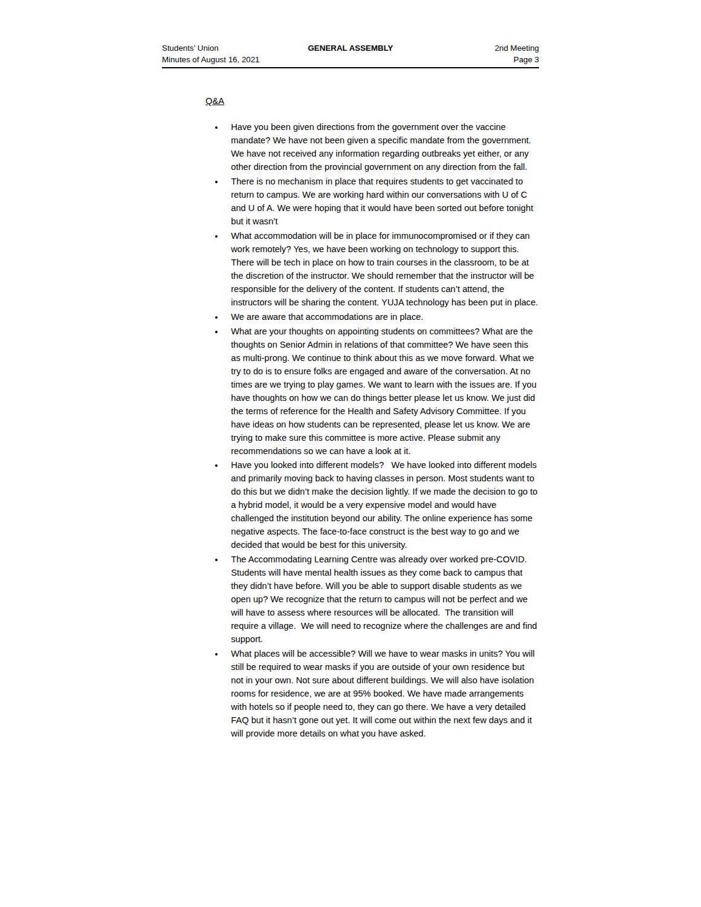| Students’ Union | GENERAL ASSEMBLY | 2nd Meeting |
| Minutes of August 16, 2021 | | Page 3 |
Q&A
Have you been given directions from the government over the vaccine mandate? We have not been given a specific mandate from the government. We have not received any information regarding outbreaks yet either, or any other direction from the provincial government on any direction from the fall.
There is no mechanism in place that requires students to get vaccinated to return to campus. We are working hard within our conversations with U of C and U of A. We were hoping that it would have been sorted out before tonight but it wasn’t
What accommodation will be in place for immunocompromised or if they can work remotely? Yes, we have been working on technology to support this. There will be tech in place on how to train courses in the classroom, to be at the discretion of the instructor. We should remember that the instructor will be responsible for the delivery of the content. If students can’t attend, the instructors will be sharing the content. YUJA technology has been put in place.
We are aware that accommodations are in place.
What are your thoughts on appointing students on committees? What are the thoughts on Senior Admin in relations of that committee? We have seen this as multi-prong. We continue to think about this as we move forward. What we try to do is to ensure folks are engaged and aware of the conversation. At no times are we trying to play games. We want to learn with the issues are. If you have thoughts on how we can do things better please let us know. We just did the terms of reference for the Health and Safety Advisory Committee. If you have ideas on how students can be represented, please let us know. We are trying to make sure this committee is more active. Please submit any recommendations so we can have a look at it.
Have you looked into different models? We have looked into different models and primarily moving back to having classes in person. Most students want to do this but we didn’t make the decision lightly. If we made the decision to go to a hybrid model, it would be a very expensive model and would have challenged the institution beyond our ability. The online experience has some negative aspects. The face-to-face construct is the best way to go and we decided that would be best for this university.
The Accommodating Learning Centre was already over worked pre-COVID. Students will have mental health issues as they come back to campus that they didn’t have before. Will you be able to support disable students as we open up? We recognize that the return to campus will not be perfect and we will have to assess where resources will be allocated. The transition will require a village. We will need to recognize where the challenges are and find support.
What places will be accessible? Will we have to wear masks in units? You will still be required to wear masks if you are outside of your own residence but not in your own. Not sure about different buildings. We will also have isolation rooms for residence, we are at 95% booked. We have made arrangements with hotels so if people need to, they can go there. We have a very detailed FAQ but it hasn’t gone out yet. It will come out within the next few days and it will provide more details on what you have asked.